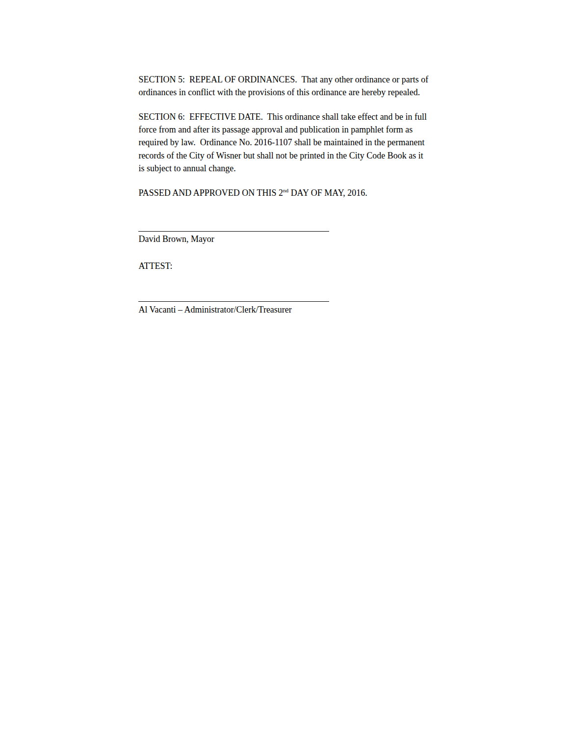SECTION 5: REPEAL OF ORDINANCES. That any other ordinance or parts of ordinances in conflict with the provisions of this ordinance are hereby repealed.
SECTION 6: EFFECTIVE DATE. This ordinance shall take effect and be in full force from and after its passage approval and publication in pamphlet form as required by law. Ordinance No. 2016-1107 shall be maintained in the permanent records of the City of Wisner but shall not be printed in the City Code Book as it is subject to annual change.
PASSED AND APPROVED ON THIS 2nd DAY OF MAY, 2016.
David Brown, Mayor
ATTEST:
Al Vacanti – Administrator/Clerk/Treasurer